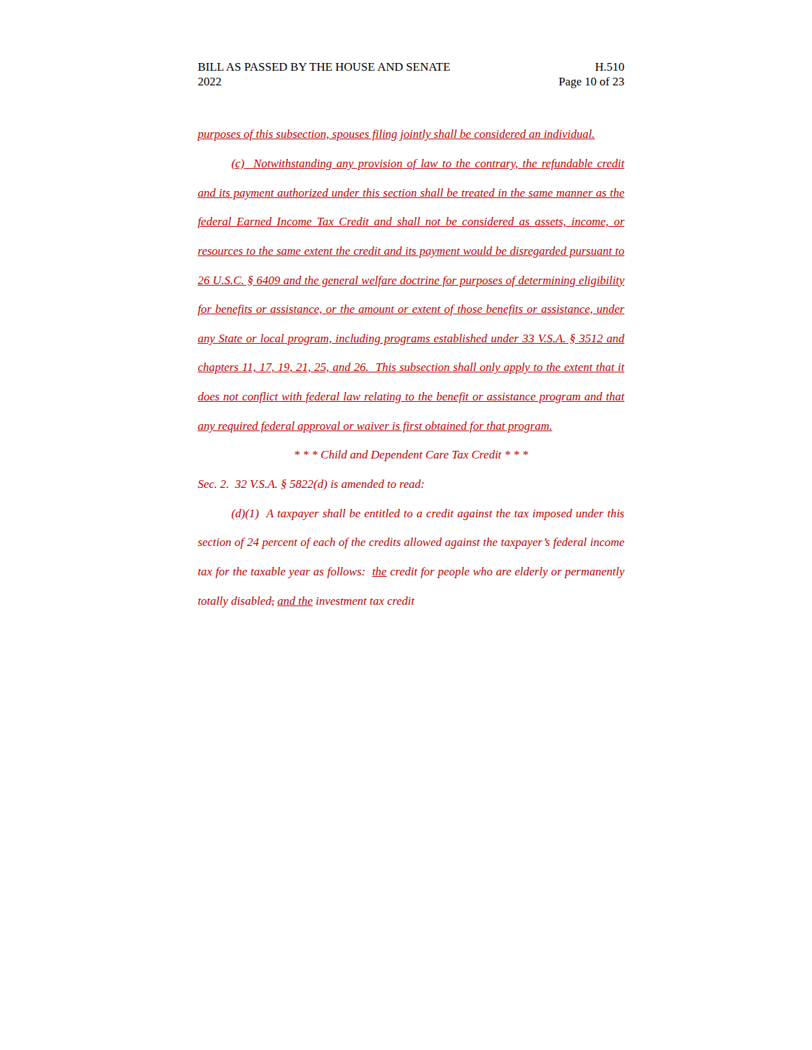BILL AS PASSED BY THE HOUSE AND SENATE 2022
H.510 Page 10 of 23
purposes of this subsection, spouses filing jointly shall be considered an individual.
(c) Notwithstanding any provision of law to the contrary, the refundable credit and its payment authorized under this section shall be treated in the same manner as the federal Earned Income Tax Credit and shall not be considered as assets, income, or resources to the same extent the credit and its payment would be disregarded pursuant to 26 U.S.C. § 6409 and the general welfare doctrine for purposes of determining eligibility for benefits or assistance, or the amount or extent of those benefits or assistance, under any State or local program, including programs established under 33 V.S.A. § 3512 and chapters 11, 17, 19, 21, 25, and 26. This subsection shall only apply to the extent that it does not conflict with federal law relating to the benefit or assistance program and that any required federal approval or waiver is first obtained for that program.
* * * Child and Dependent Care Tax Credit * * *
Sec. 2. 32 V.S.A. § 5822(d) is amended to read:
(d)(1) A taxpayer shall be entitled to a credit against the tax imposed under this section of 24 percent of each of the credits allowed against the taxpayer’s federal income tax for the taxable year as follows: the credit for people who are elderly or permanently totally disabled, and the investment tax credit